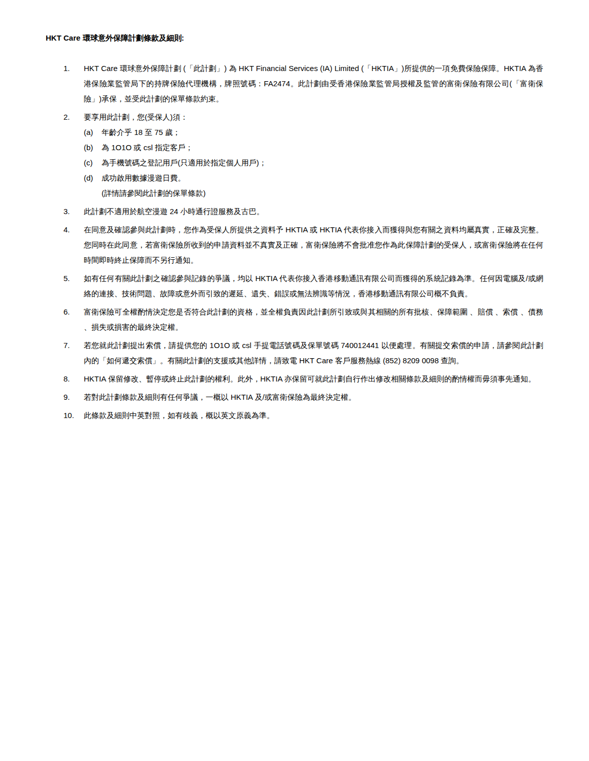HKT Care 環球意外保障計劃條款及細則:
HKT Care 環球意外保障計劃 (「此計劃」) 為 HKT Financial Services (IA) Limited (「HKTIA」)所提供的一項免費保險保障。HKTIA 為香港保險業監管局下的持牌保險代理機構，牌照號碼：FA2474。此計劃由受香港保險業監管局授權及監管的富衛保險有限公司(「富衛保險」)承保，並受此計劃的保單條款約束。
要享用此計劃，您(受保人)須：
年齡介乎 18 至 75 歲；
為 1O1O 或 csl 指定客戶；
為手機號碼之登記用戶(只適用於指定個人用戶)；
成功啟用數據漫遊日費。
(詳情請參閱此計劃的保單條款)
此計劃不適用於航空漫遊 24 小時通行證服務及古巴。
在同意及確認參與此計劃時，您作為受保人所提供之資料予 HKTIA 或 HKTIA 代表你接入而獲得與您有關之資料均屬真實，正確及完整。您同時在此同意，若富衛保險所收到的申請資料並不真實及正確，富衛保險將不會批准您作為此保障計劃的受保人，或富衛保險將在任何時間即時終止保障而不另行通知。
如有任何有關此計劃之確認參與記錄的爭議，均以 HKTIA 代表你接入香港移動通訊有限公司而獲得的系統記錄為準。任何因電腦及/或網絡的連接、技術問題、故障或意外而引致的遲延、遺失、錯誤或無法辨識等情況，香港移動通訊有限公司概不負責。
富衛保險可全權酌情決定您是否符合此計劃的資格，並全權負責因此計劃所引致或與其相關的所有批核、保障範圍 、賠償 、索償 、債務 、損失或損害的最終決定權。
若您就此計劃提出索償，請提供您的 1O1O 或 csl 手提電話號碼及保單號碼 740012441 以便處理。有關提交索償的申請，請參閱此計劃內的「如何遞交索償」。有關此計劃的支援或其他詳情，請致電 HKT Care 客戶服務熱線 (852) 8209 0098 查詢。
HKTIA 保留修改、暫停或終止此計劃的權利。此外，HKTIA 亦保留可就此計劃自行作出修改相關條款及細則的酌情權而毋須事先通知。
若對此計劃條款及細則有任何爭議，一概以 HKTIA 及/或富衛保險為最終決定權。
此條款及細則中英對照，如有歧義，概以英文原義為準。